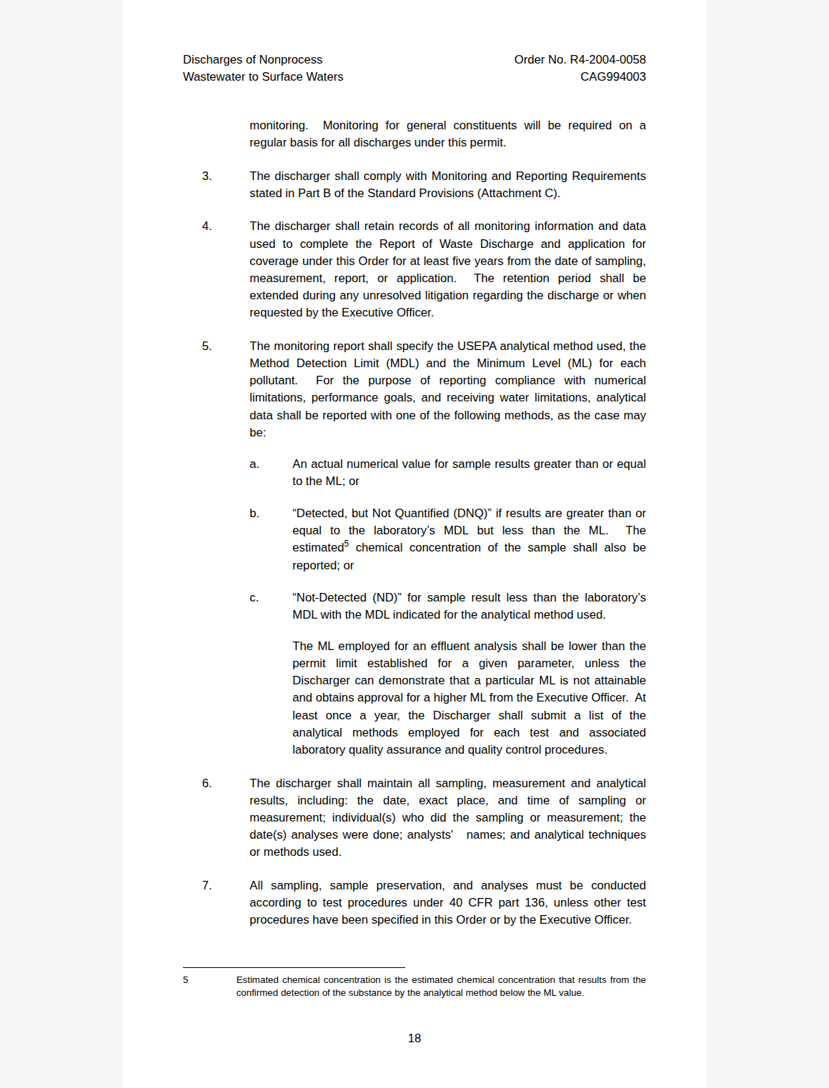| Discharges of Nonprocess | Order No. R4-2004-0058 |
| Wastewater to Surface Waters | CAG994003 |
monitoring. Monitoring for general constituents will be required on a regular basis for all discharges under this permit.
3. The discharger shall comply with Monitoring and Reporting Requirements stated in Part B of the Standard Provisions (Attachment C).
4. The discharger shall retain records of all monitoring information and data used to complete the Report of Waste Discharge and application for coverage under this Order for at least five years from the date of sampling, measurement, report, or application. The retention period shall be extended during any unresolved litigation regarding the discharge or when requested by the Executive Officer.
5. The monitoring report shall specify the USEPA analytical method used, the Method Detection Limit (MDL) and the Minimum Level (ML) for each pollutant. For the purpose of reporting compliance with numerical limitations, performance goals, and receiving water limitations, analytical data shall be reported with one of the following methods, as the case may be:
a.
An actual numerical value for sample results greater than or equal to the ML; or
b.
“Detected, but Not Quantified (DNQ)” if results are greater than or equal to the laboratory’s MDL but less than the ML. The estimated5 chemical concentration of the sample shall also be reported; or
c.
“Not-Detected (ND)” for sample result less than the laboratory’s MDL with the MDL indicated for the analytical method used.
The ML employed for an effluent analysis shall be lower than the permit limit established for a given parameter, unless the Discharger can demonstrate that a particular ML is not attainable and obtains approval for a higher ML from the Executive Officer. At least once a year, the Discharger shall submit a list of the analytical methods employed for each test and associated laboratory quality assurance and quality control procedures.
6. The discharger shall maintain all sampling, measurement and analytical results, including: the date, exact place, and time of sampling or measurement; individual(s) who did the sampling or measurement; the date(s) analyses were done; analysts' names; and analytical techniques or methods used.
7. All sampling, sample preservation, and analyses must be conducted according to test procedures under 40 CFR part 136, unless other test procedures have been specified in this Order or by the Executive Officer.
5 Estimated chemical concentration is the estimated chemical concentration that results from the confirmed detection of the substance by the analytical method below the ML value.
18